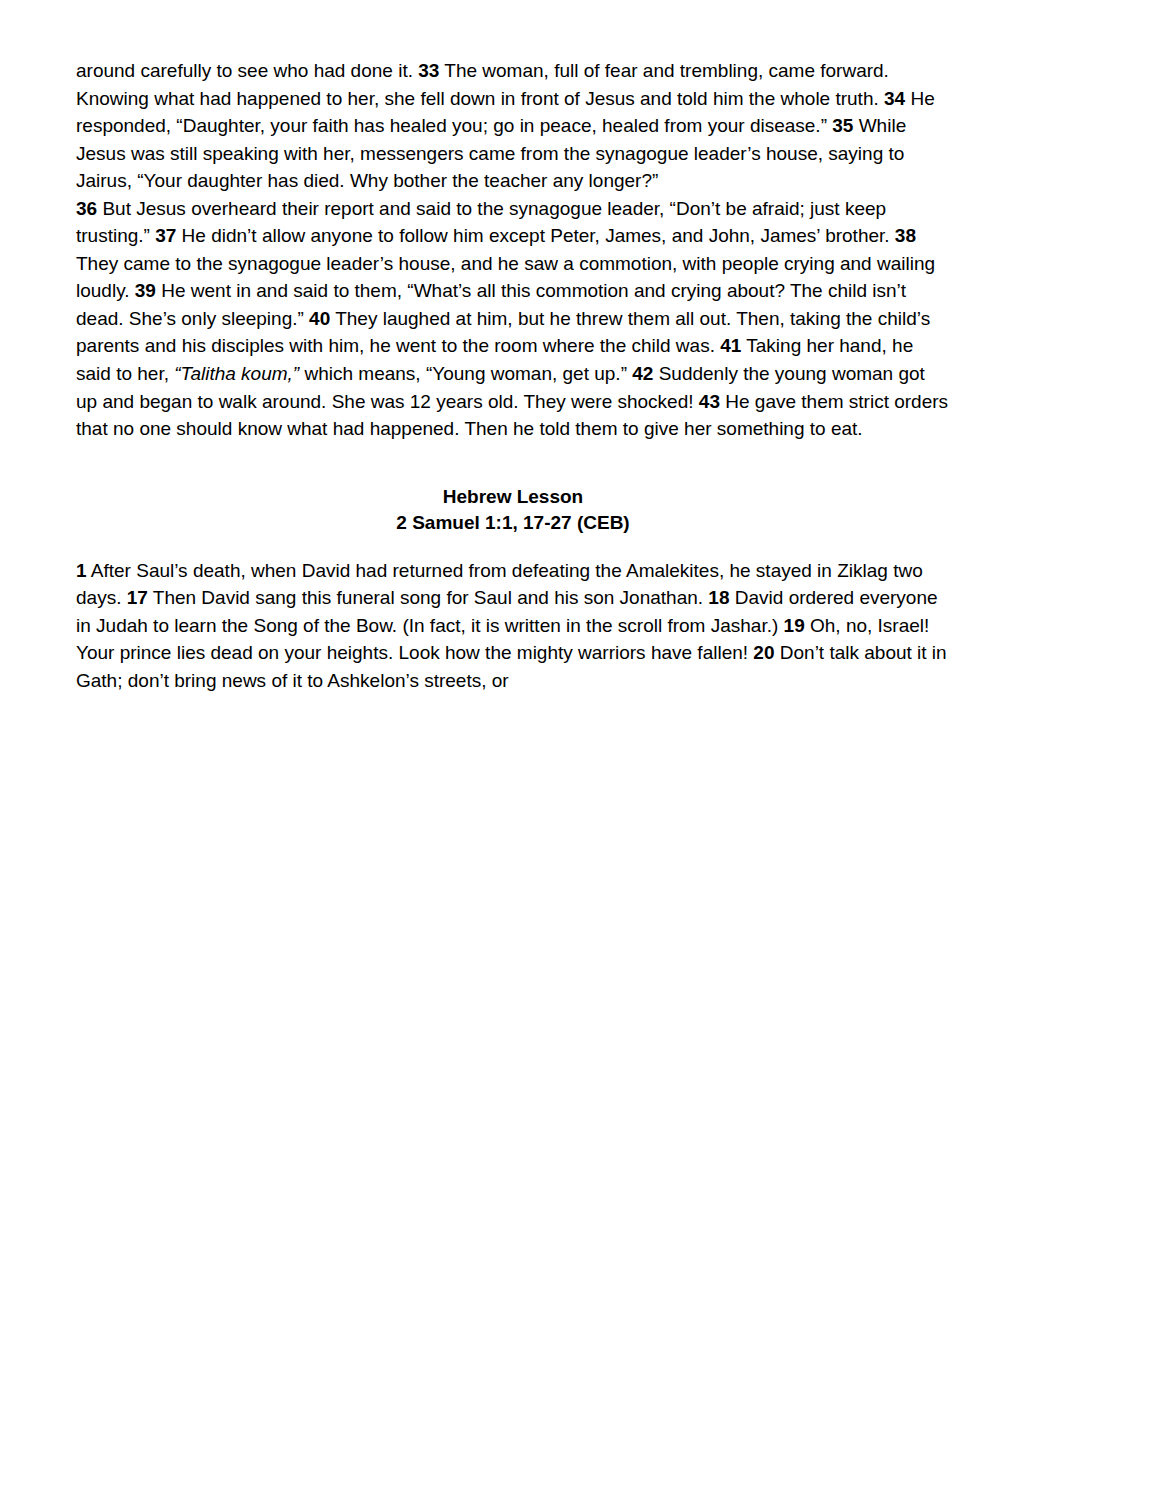around carefully to see who had done it. 33 The woman, full of fear and trembling, came forward. Knowing what had happened to her, she fell down in front of Jesus and told him the whole truth. 34 He responded, “Daughter, your faith has healed you; go in peace, healed from your disease.” 35 While Jesus was still speaking with her, messengers came from the synagogue leader’s house, saying to Jairus, “Your daughter has died. Why bother the teacher any longer?”
36 But Jesus overheard their report and said to the synagogue leader, “Don’t be afraid; just keep trusting.” 37 He didn’t allow anyone to follow him except Peter, James, and John, James’ brother. 38 They came to the synagogue leader’s house, and he saw a commotion, with people crying and wailing loudly. 39 He went in and said to them, “What’s all this commotion and crying about? The child isn’t dead. She’s only sleeping.” 40 They laughed at him, but he threw them all out. Then, taking the child’s parents and his disciples with him, he went to the room where the child was. 41 Taking her hand, he said to her, “Talitha koum,” which means, “Young woman, get up.” 42 Suddenly the young woman got up and began to walk around. She was 12 years old. They were shocked! 43 He gave them strict orders that no one should know what had happened. Then he told them to give her something to eat.
Hebrew Lesson 2 Samuel 1:1, 17-27 (CEB)
1 After Saul’s death, when David had returned from defeating the Amalekites, he stayed in Ziklag two days. 17 Then David sang this funeral song for Saul and his son Jonathan. 18 David ordered everyone in Judah to learn the Song of the Bow. (In fact, it is written in the scroll from Jashar.) 19 Oh, no, Israel! Your prince lies dead on your heights. Look how the mighty warriors have fallen! 20 Don’t talk about it in Gath; don’t bring news of it to Ashkelon’s streets, or